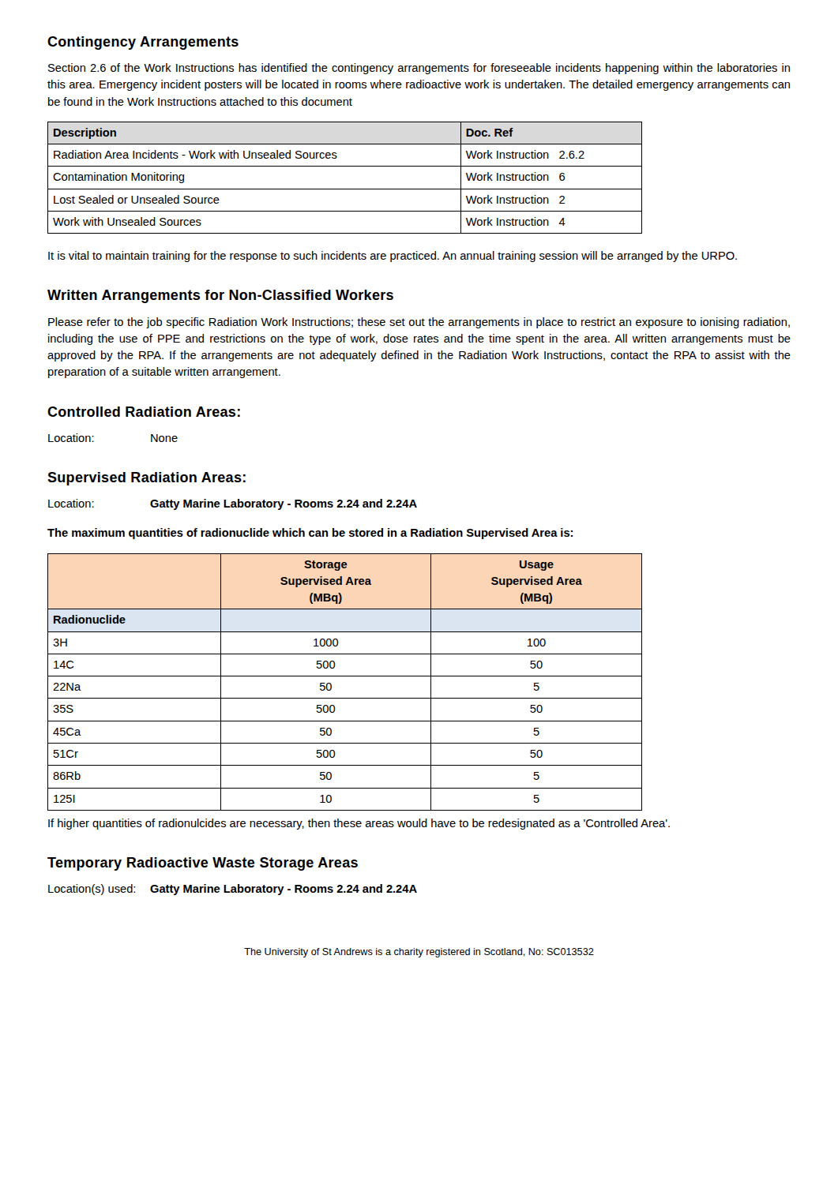Contingency Arrangements
Section 2.6 of the Work Instructions has identified the contingency arrangements for foreseeable incidents happening within the laboratories in this area. Emergency incident posters will be located in rooms where radioactive work is undertaken. The detailed emergency arrangements can be found in the Work Instructions attached to this document
| Description | Doc. Ref |
| --- | --- |
| Radiation Area Incidents - Work with Unsealed Sources | Work Instruction 2.6.2 |
| Contamination Monitoring | Work Instruction 6 |
| Lost Sealed or Unsealed Source | Work Instruction 2 |
| Work with Unsealed Sources | Work Instruction 4 |
It is vital to maintain training for the response to such incidents are practiced. An annual training session will be arranged by the URPO.
Written Arrangements for Non-Classified Workers
Please refer to the job specific Radiation Work Instructions; these set out the arrangements in place to restrict an exposure to ionising radiation, including the use of PPE and restrictions on the type of work, dose rates and the time spent in the area. All written arrangements must be approved by the RPA. If the arrangements are not adequately defined in the Radiation Work Instructions, contact the RPA to assist with the preparation of a suitable written arrangement.
Controlled Radiation Areas:
Location: None
Supervised Radiation Areas:
Location: Gatty Marine Laboratory - Rooms 2.24 and 2.24A
The maximum quantities of radionuclide which can be stored in a Radiation Supervised Area is:
| | Storage Supervised Area (MBq) | Usage Supervised Area (MBq) |
| Radionuclide | | |
| 3H | 1000 | 100 |
| 14C | 500 | 50 |
| 22Na | 50 | 5 |
| 35S | 500 | 50 |
| 45Ca | 50 | 5 |
| 51Cr | 500 | 50 |
| 86Rb | 50 | 5 |
| 125I | 10 | 5 |
If higher quantities of radionulcides are necessary, then these areas would have to be redesignated as a 'Controlled Area'.
Temporary Radioactive Waste Storage Areas
Location(s) used: Gatty Marine Laboratory - Rooms 2.24 and 2.24A
The University of St Andrews is a charity registered in Scotland, No: SC013532